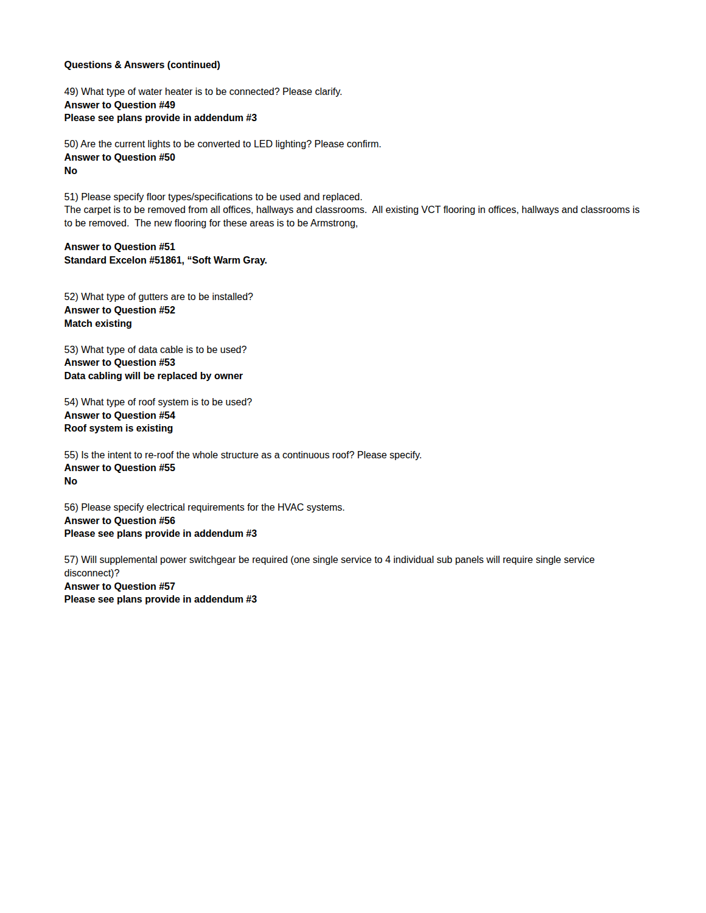Questions & Answers (continued)
49) What type of water heater is to be connected? Please clarify.
Answer to Question #49
Please see plans provide in addendum #3
50) Are the current lights to be converted to LED lighting? Please confirm.
Answer to Question #50
No
51) Please specify floor types/specifications to be used and replaced.
The carpet is to be removed from all offices, hallways and classrooms. All existing VCT flooring in offices, hallways and classrooms is to be removed. The new flooring for these areas is to be Armstrong,
Answer to Question #51
Standard Excelon #51861, “Soft Warm Gray.
52) What type of gutters are to be installed?
Answer to Question #52
Match existing
53) What type of data cable is to be used?
Answer to Question #53
Data cabling will be replaced by owner
54) What type of roof system is to be used?
Answer to Question #54
Roof system is existing
55) Is the intent to re-roof the whole structure as a continuous roof? Please specify.
Answer to Question #55
No
56) Please specify electrical requirements for the HVAC systems.
Answer to Question #56
Please see plans provide in addendum #3
57) Will supplemental power switchgear be required (one single service to 4 individual sub panels will require single service disconnect)?
Answer to Question #57
Please see plans provide in addendum #3